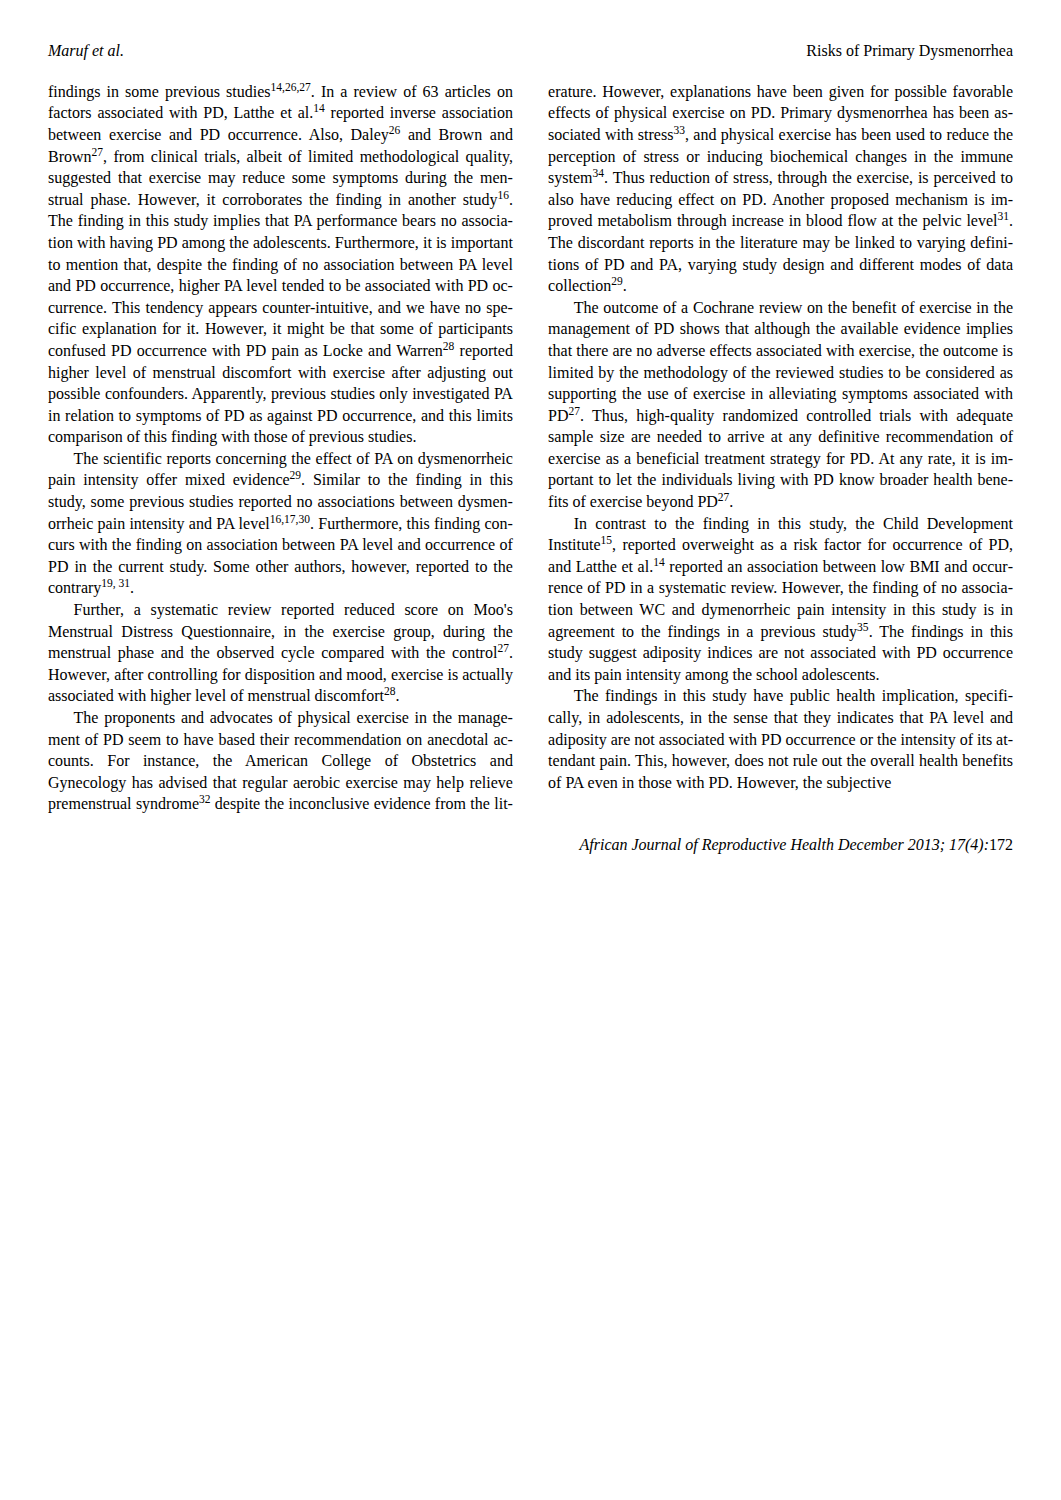Maruf et al.
Risks of Primary Dysmenorrhea
findings in some previous studies14,26,27. In a review of 63 articles on factors associated with PD, Latthe et al.14 reported inverse association between exercise and PD occurrence. Also, Daley26 and Brown and Brown27, from clinical trials, albeit of limited methodological quality, suggested that exercise may reduce some symptoms during the menstrual phase. However, it corroborates the finding in another study16. The finding in this study implies that PA performance bears no association with having PD among the adolescents. Furthermore, it is important to mention that, despite the finding of no association between PA level and PD occurrence, higher PA level tended to be associated with PD occurrence. This tendency appears counter-intuitive, and we have no specific explanation for it. However, it might be that some of participants confused PD occurrence with PD pain as Locke and Warren28 reported higher level of menstrual discomfort with exercise after adjusting out possible confounders. Apparently, previous studies only investigated PA in relation to symptoms of PD as against PD occurrence, and this limits comparison of this finding with those of previous studies.
The scientific reports concerning the effect of PA on dysmenorrheic pain intensity offer mixed evidence29. Similar to the finding in this study, some previous studies reported no associations between dysmenorrheic pain intensity and PA level16,17,30. Furthermore, this finding concurs with the finding on association between PA level and occurrence of PD in the current study. Some other authors, however, reported to the contrary19, 31.
Further, a systematic review reported reduced score on Moo's Menstrual Distress Questionnaire, in the exercise group, during the menstrual phase and the observed cycle compared with the control27. However, after controlling for disposition and mood, exercise is actually associated with higher level of menstrual discomfort28.
The proponents and advocates of physical exercise in the management of PD seem to have based their recommendation on anecdotal accounts. For instance, the American College of Obstetrics and Gynecology has advised that regular aerobic exercise may help relieve premenstrual syndrome32 despite the inconclusive evidence from the literature. However, explanations have been given for possible favorable effects of physical exercise on PD. Primary dysmenorrhea has been associated with stress33, and physical exercise has been used to reduce the perception of stress or inducing biochemical changes in the immune system34. Thus reduction of stress, through the exercise, is perceived to also have reducing effect on PD. Another proposed mechanism is improved metabolism through increase in blood flow at the pelvic level31. The discordant reports in the literature may be linked to varying definitions of PD and PA, varying study design and different modes of data collection29.
The outcome of a Cochrane review on the benefit of exercise in the management of PD shows that although the available evidence implies that there are no adverse effects associated with exercise, the outcome is limited by the methodology of the reviewed studies to be considered as supporting the use of exercise in alleviating symptoms associated with PD27. Thus, high-quality randomized controlled trials with adequate sample size are needed to arrive at any definitive recommendation of exercise as a beneficial treatment strategy for PD. At any rate, it is important to let the individuals living with PD know broader health benefits of exercise beyond PD27.
In contrast to the finding in this study, the Child Development Institute15, reported overweight as a risk factor for occurrence of PD, and Latthe et al.14 reported an association between low BMI and occurrence of PD in a systematic review. However, the finding of no association between WC and dymenorrheic pain intensity in this study is in agreement to the findings in a previous study35. The findings in this study suggest adiposity indices are not associated with PD occurrence and its pain intensity among the school adolescents.
The findings in this study have public health implication, specifically, in adolescents, in the sense that they indicates that PA level and adiposity are not associated with PD occurrence or the intensity of its attendant pain. This, however, does not rule out the overall health benefits of PA even in those with PD. However, the subjective
African Journal of Reproductive Health December 2013; 17(4): 172